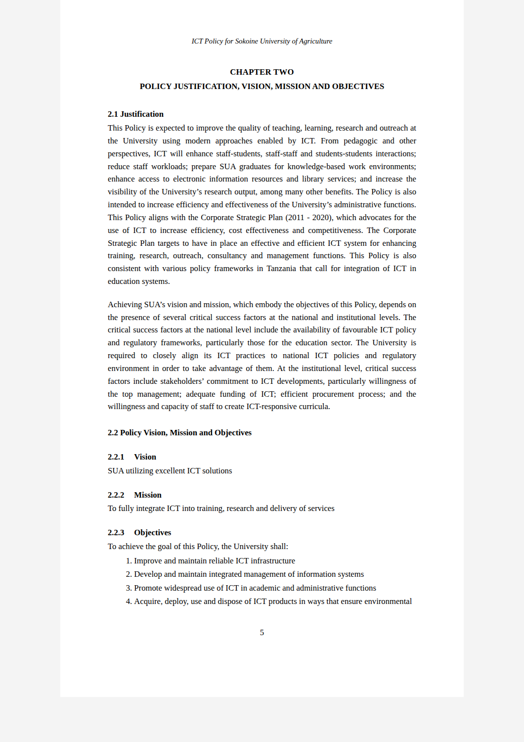ICT Policy for Sokoine University of Agriculture
CHAPTER TWO
POLICY JUSTIFICATION, VISION, MISSION AND OBJECTIVES
2.1 Justification
This Policy is expected to improve the quality of teaching, learning, research and outreach at the University using modern approaches enabled by ICT. From pedagogic and other perspectives, ICT will enhance staff-students, staff-staff and students-students interactions; reduce staff workloads; prepare SUA graduates for knowledge-based work environments; enhance access to electronic information resources and library services; and increase the visibility of the University’s research output, among many other benefits. The Policy is also intended to increase efficiency and effectiveness of the University’s administrative functions. This Policy aligns with the Corporate Strategic Plan (2011 - 2020), which advocates for the use of ICT to increase efficiency, cost effectiveness and competitiveness. The Corporate Strategic Plan targets to have in place an effective and efficient ICT system for enhancing training, research, outreach, consultancy and management functions. This Policy is also consistent with various policy frameworks in Tanzania that call for integration of ICT in education systems.
Achieving SUA’s vision and mission, which embody the objectives of this Policy, depends on the presence of several critical success factors at the national and institutional levels. The critical success factors at the national level include the availability of favourable ICT policy and regulatory frameworks, particularly those for the education sector. The University is required to closely align its ICT practices to national ICT policies and regulatory environment in order to take advantage of them. At the institutional level, critical success factors include stakeholders’ commitment to ICT developments, particularly willingness of the top management; adequate funding of ICT; efficient procurement process; and the willingness and capacity of staff to create ICT-responsive curricula.
2.2 Policy Vision, Mission and Objectives
2.2.1 Vision
SUA utilizing excellent ICT solutions
2.2.2 Mission
To fully integrate ICT into training, research and delivery of services
2.2.3 Objectives
To achieve the goal of this Policy, the University shall:
Improve and maintain reliable ICT infrastructure
Develop and maintain integrated management of information systems
Promote widespread use of ICT in academic and administrative functions
Acquire, deploy, use and dispose of ICT products in ways that ensure environmental
5